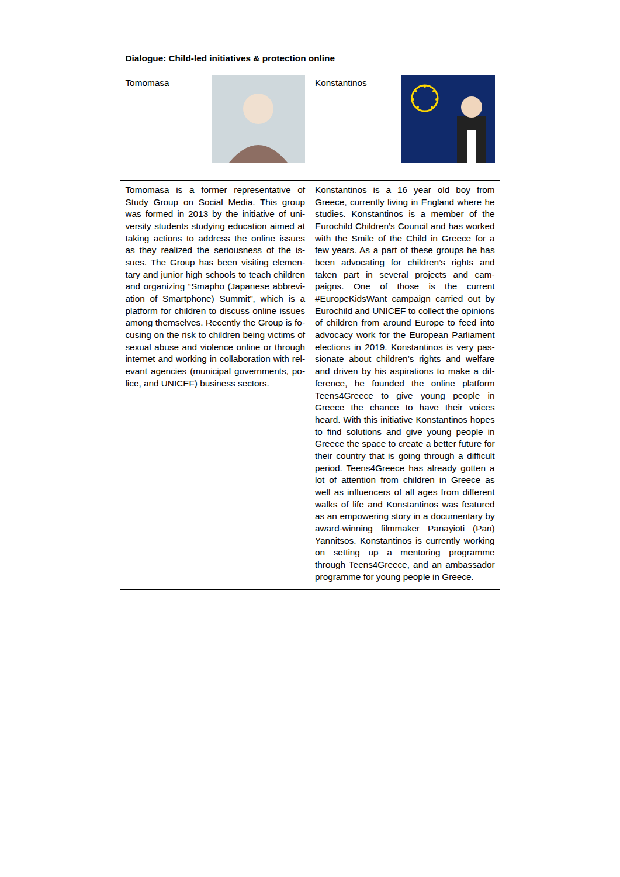| Dialogue: Child-led initiatives & protection online |
| Tomomasa | Konstantinos |
| Tomomasa is a former representative of Study Group on Social Media. This group was formed in 2013 by the initiative of university students studying education aimed at taking actions to address the online issues as they realized the seriousness of the issues. The Group has been visiting elementary and junior high schools to teach children and organizing “Smapho (Japanese abbreviation of Smartphone) Summit”, which is a platform for children to discuss online issues among themselves. Recently the Group is focusing on the risk to children being victims of sexual abuse and violence online or through internet and working in collaboration with relevant agencies (municipal governments, police, and UNICEF) business sectors. | Konstantinos is a 16 year old boy from Greece, currently living in England where he studies. Konstantinos is a member of the Eurochild Children’s Council and has worked with the Smile of the Child in Greece for a few years. As a part of these groups he has been advocating for children’s rights and taken part in several projects and campaigns. One of those is the current #EuropeKidsWant campaign carried out by Eurochild and UNICEF to collect the opinions of children from around Europe to feed into advocacy work for the European Parliament elections in 2019. Konstantinos is very passionate about children’s rights and welfare and driven by his aspirations to make a difference, he founded the online platform Teens4Greece to give young people in Greece the chance to have their voices heard. With this initiative Konstantinos hopes to find solutions and give young people in Greece the space to create a better future for their country that is going through a difficult period. Teens4Greece has already gotten a lot of attention from children in Greece as well as influencers of all ages from different walks of life and Konstantinos was featured as an empowering story in a documentary by award-winning filmmaker Panayioti (Pan) Yannitsos. Konstantinos is currently working on setting up a mentoring programme through Teens4Greece, and an ambassador programme for young people in Greece. |